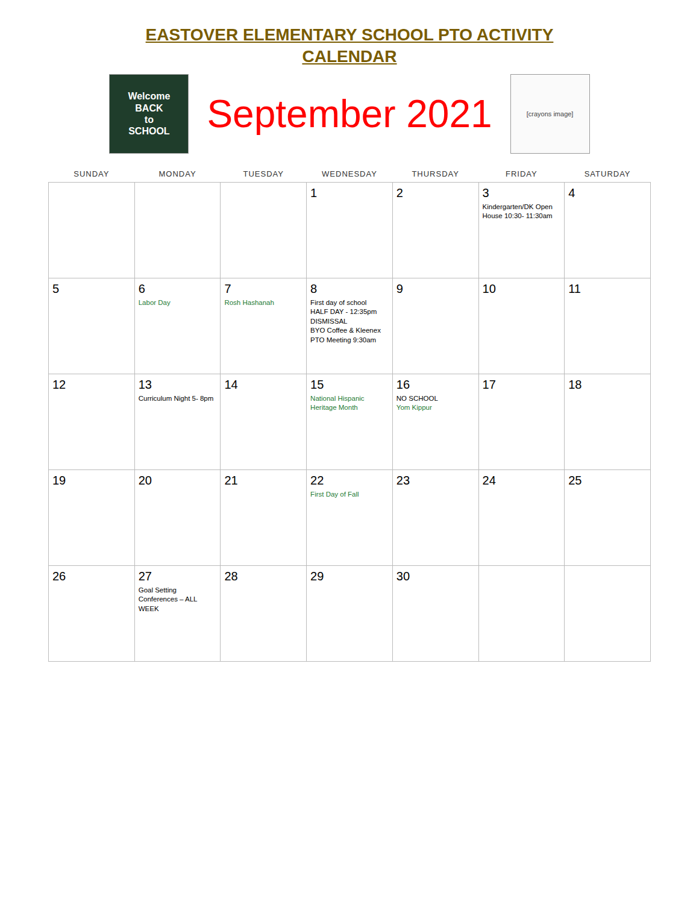EASTOVER ELEMENTARY SCHOOL PTO ACTIVITY CALENDAR
Welcome
BACK
to
SCHOOL
September 2021
[crayons image]
| SUNDAY | MONDAY | TUESDAY | WEDNESDAY | THURSDAY | FRIDAY | SATURDAY |
| --- | --- | --- | --- | --- | --- | --- |
| | | | 1 | 2 | 3 Kindergarten/DK Open House 10:30- 11:30am | 4 |
| 5 | 6 Labor Day | 7 Rosh Hashanah | 8 First day of school HALF DAY - 12:35pm DISMISSAL BYO Coffee & Kleenex PTO Meeting 9:30am | 9 | 10 | 11 |
| 12 | 13 Curriculum Night 5- 8pm | 14 | 15 National Hispanic Heritage Month | 16 NO SCHOOL Yom Kippur | 17 | 18 |
| 19 | 20 | 21 | 22 First Day of Fall | 23 | 24 | 25 |
| 26 | 27 Goal Setting Conferences – ALL WEEK | 28 | 29 | 30 | | |